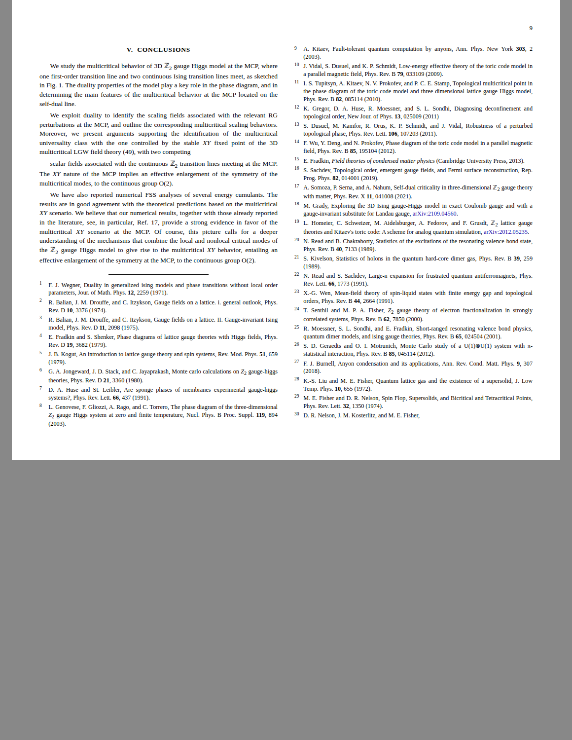9
V. Conclusions
We study the multicritical behavior of 3D ℤ2 gauge Higgs model at the MCP, where one first-order transition line and two continuous Ising transition lines meet, as sketched in Fig. 1. The duality properties of the model play a key role in the phase diagram, and in determining the main features of the multicritical behavior at the MCP located on the self-dual line.
We exploit duality to identify the scaling fields associated with the relevant RG perturbations at the MCP, and outline the corresponding multicritical scaling behaviors. Moreover, we present arguments supporting the identification of the multicritical universality class with the one controlled by the stable XY fixed point of the 3D multicritical LGW field theory (49), with two competing
scalar fields associated with the continuous ℤ2 transition lines meeting at the MCP. The XY nature of the MCP implies an effective enlargement of the symmetry of the multicritical modes, to the continuous group O(2).
We have also reported numerical FSS analyses of several energy cumulants. The results are in good agreement with the theoretical predictions based on the multicritical XY scenario. We believe that our numerical results, together with those already reported in the literature, see, in particular, Ref. 17, provide a strong evidence in favor of the multicritical XY scenario at the MCP. Of course, this picture calls for a deeper understanding of the mechanisms that combine the local and nonlocal critical modes of the ℤ2 gauge Higgs model to give rise to the multicritical XY behavior, entailing an effective enlargement of the symmetry at the MCP, to the continuous group O(2).
F. J. Wegner, Duality in generalized ising models and phase transitions without local order parameters, Jour. of Math. Phys. 12, 2259 (1971).
R. Balian, J. M. Drouffe, and C. Itzykson, Gauge fields on a lattice. i. general outlook, Phys. Rev. D 10, 3376 (1974).
R. Balian, J. M. Drouffe, and C. Itzykson, Gauge fields on a lattice. II. Gauge-invariant Ising model, Phys. Rev. D 11, 2098 (1975).
E. Fradkin and S. Shenker, Phase diagrams of lattice gauge theories with Higgs fields, Phys. Rev. D 19, 3682 (1979).
J. B. Kogut, An introduction to lattice gauge theory and spin systems, Rev. Mod. Phys. 51, 659 (1979).
G. A. Jongeward, J. D. Stack, and C. Jayaprakash, Monte carlo calculations on Z2 gauge-higgs theories, Phys. Rev. D 21, 3360 (1980).
D. A. Huse and St. Leibler, Are sponge phases of membranes experimental gauge-higgs systems?, Phys. Rev. Lett. 66, 437 (1991).
L. Genovese, F. Gliozzi, A. Rago, and C. Torrero, The phase diagram of the three-dimensional Z2 gauge Higgs system at zero and finite temperature, Nucl. Phys. B Proc. Suppl. 119, 894 (2003).
A. Kitaev, Fault-tolerant quantum computation by anyons, Ann. Phys. New York 303, 2 (2003).
J. Vidal, S. Dusuel, and K. P. Schmidt, Low-energy effective theory of the toric code model in a parallel magnetic field, Phys. Rev. B 79, 033109 (2009).
I. S. Tupitsyn, A. Kitaev, N. V. Prokofev, and P. C. E. Stamp, Topological multicritical point in the phase diagram of the toric code model and three-dimensional lattice gauge Higgs model, Phys. Rev. B 82, 085114 (2010).
K. Gregor, D. A. Huse, R. Moessner, and S. L. Sondhi, Diagnosing deconfinement and topological order, New Jour. of Phys. 13, 025009 (2011)
S. Dusuel, M. Kamfor, R. Orus, K. P. Schmidt, and J. Vidal, Robustness of a perturbed topological phase, Phys. Rev. Lett. 106, 107203 (2011).
F. Wu, Y. Deng, and N. Prokofev, Phase diagram of the toric code model in a parallel magnetic field, Phys. Rev. B 85, 195104 (2012).
E. Fradkin, Field theories of condensed matter physics (Cambridge University Press, 2013).
S. Sachdev, Topological order, emergent gauge fields, and Fermi surface reconstruction, Rep. Prog. Phys. 82, 014001 (2019).
A. Somoza, P. Serna, and A. Nahum, Self-dual criticality in three-dimensional ℤ2 gauge theory with matter, Phys. Rev. X 11, 041008 (2021).
M. Grady, Exploring the 3D Ising gauge-Higgs model in exact Coulomb gauge and with a gauge-invariant substitute for Landau gauge, arXiv:2109.04560.
L. Homeier, C. Schweizer, M. Aidelsburger, A. Fedorov, and F. Grusdt, ℤ2 lattice gauge theories and Kitaev's toric code: A scheme for analog quantum simulation, arXiv:2012.05235.
N. Read and B. Chakraborty, Statistics of the excitations of the resonating-valence-bond state, Phys. Rev. B 40, 7133 (1989).
S. Kivelson, Statistics of holons in the quantum hard-core dimer gas, Phys. Rev. B 39, 259 (1989).
N. Read and S. Sachdev, Large-n expansion for frustrated quantum antiferromagnets, Phys. Rev. Lett. 66, 1773 (1991).
X.-G. Wen, Mean-field theory of spin-liquid states with finite energy gap and topological orders, Phys. Rev. B 44, 2664 (1991).
T. Senthil and M. P. A. Fisher, Z2 gauge theory of electron fractionalization in strongly correlated systems, Phys. Rev. B 62, 7850 (2000).
R. Moessner, S. L. Sondhi, and E. Fradkin, Short-ranged resonating valence bond physics, quantum dimer models, and ising gauge theories, Phys. Rev. B 65, 024504 (2001).
S. D. Geraedts and O. I. Motrunich, Monte Carlo study of a U(1)⊗U(1) system with π-statistical interaction, Phys. Rev. B 85, 045114 (2012).
F. J. Burnell, Anyon condensation and its applications, Ann. Rev. Cond. Matt. Phys. 9, 307 (2018).
K.-S. Liu and M. E. Fisher, Quantum lattice gas and the existence of a supersolid, J. Low Temp. Phys. 10, 655 (1972).
M. E. Fisher and D. R. Nelson, Spin Flop, Supersolids, and Bicritical and Tetracritical Points, Phys. Rev. Lett. 32, 1350 (1974).
D. R. Nelson, J. M. Kosterlitz, and M. E. Fisher,